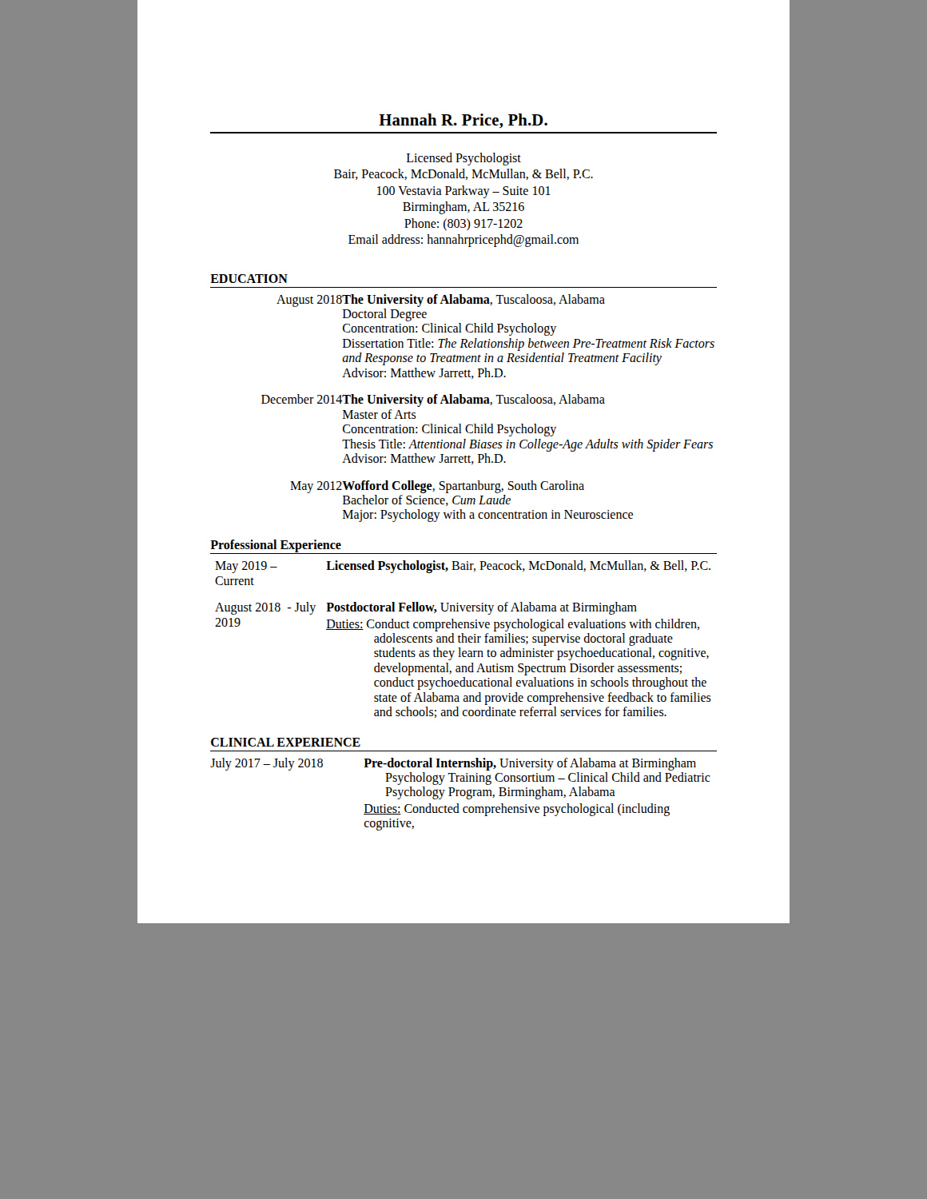Hannah R. Price, Ph.D.
Licensed Psychologist
Bair, Peacock, McDonald, McMullan, & Bell, P.C.
100 Vestavia Parkway – Suite 101
Birmingham, AL 35216
Phone: (803) 917-1202
Email address: hannahrpricephd@gmail.com
Education
| August 2018 | The University of Alabama , Tuscaloosa, Alabama Doctoral Degree Concentration: Clinical Child Psychology Dissertation Title: The Relationship between Pre-Treatment Risk Factors and Response to Treatment in a Residential Treatment Facility Advisor: Matthew Jarrett, Ph.D. |
| December 2014 | The University of Alabama , Tuscaloosa, Alabama Master of Arts Concentration: Clinical Child Psychology Thesis Title: Attentional Biases in College-Age Adults with Spider Fears Advisor: Matthew Jarrett, Ph.D. |
| May 2012 | Wofford College , Spartanburg, South Carolina Bachelor of Science, Cum Laude Major: Psychology with a concentration in Neuroscience |
Professional Experience
| May 2019 – Current | Licensed Psychologist, Bair, Peacock, McDonald, McMullan, & Bell, P.C. |
| August 2018 - July 2019 | Postdoctoral Fellow, University of Alabama at Birmingham Duties: Conduct comprehensive psychological evaluations with children, adolescents and their families; supervise doctoral graduate students as they learn to administer psychoeducational, cognitive, developmental, and Autism Spectrum Disorder assessments; conduct psychoeducational evaluations in schools throughout the state of Alabama and provide comprehensive feedback to families and schools; and coordinate referral services for families. |
Clinical Experience
| July 2017 – July 2018 | Pre-doctoral Internship, University of Alabama at Birmingham Psychology Training Consortium – Clinical Child and Pediatric Psychology Program, Birmingham, Alabama Duties: Conducted comprehensive psychological (including cognitive, |